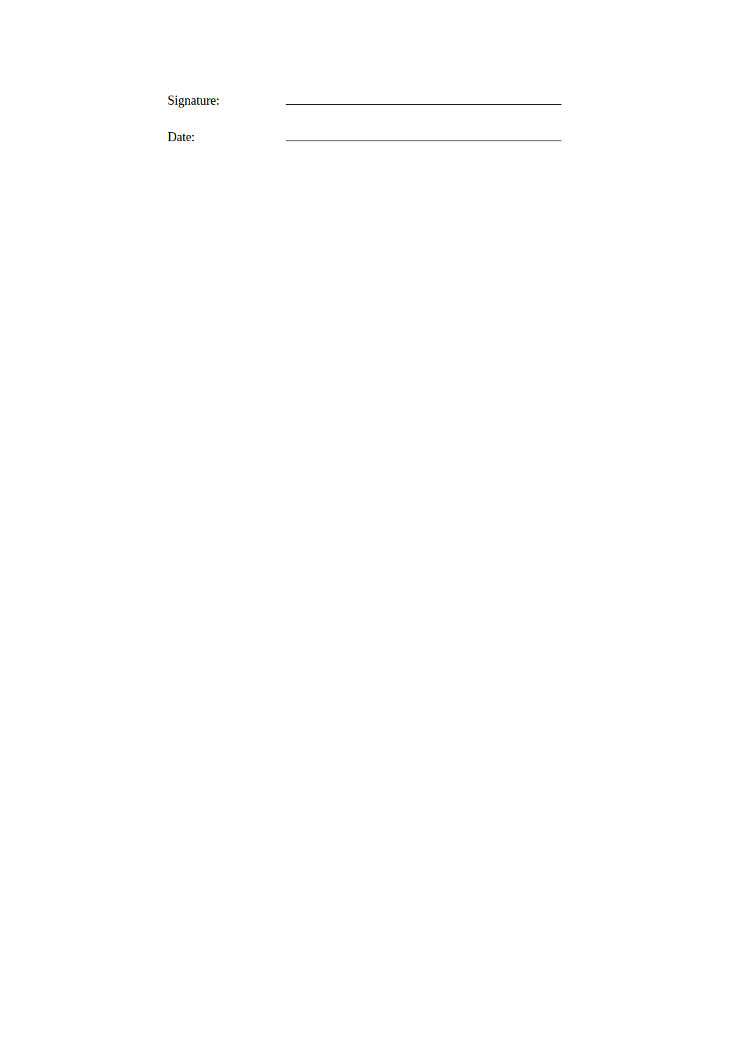Signature:
Date: